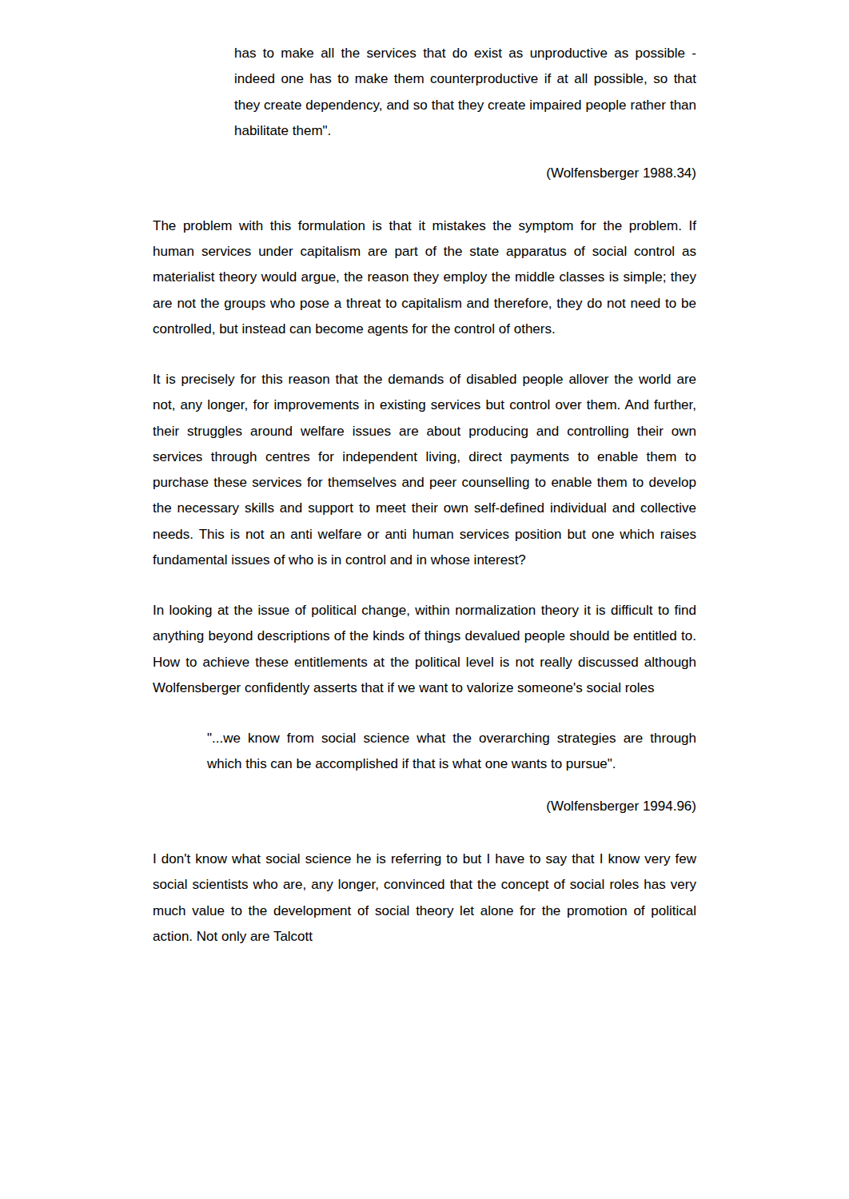has to make all the services that do exist as unproductive as possible - indeed one has to make them counterproductive if at all possible, so that they create dependency, and so that they create impaired people rather than habilitate them".
(Wolfensberger 1988.34)
The problem with this formulation is that it mistakes the symptom for the problem. If human services under capitalism are part of the state apparatus of social control as materialist theory would argue, the reason they employ the middle classes is simple; they are not the groups who pose a threat to capitalism and therefore, they do not need to be controlled, but instead can become agents for the control of others.
It is precisely for this reason that the demands of disabled people allover the world are not, any longer, for improvements in existing services but control over them. And further, their struggles around welfare issues are about producing and controlling their own services through centres for independent living, direct payments to enable them to purchase these services for themselves and peer counselling to enable them to develop the necessary skills and support to meet their own self-defined individual and collective needs. This is not an anti welfare or anti human services position but one which raises fundamental issues of who is in control and in whose interest?
In looking at the issue of political change, within normalization theory it is difficult to find anything beyond descriptions of the kinds of things devalued people should be entitled to. How to achieve these entitlements at the political level is not really discussed although Wolfensberger confidently asserts that if we want to valorize someone's social roles
"...we know from social science what the overarching strategies are through which this can be accomplished if that is what one wants to pursue".
(Wolfensberger 1994.96)
I don't know what social science he is referring to but I have to say that I know very few social scientists who are, any longer, convinced that the concept of social roles has very much value to the development of social theory let alone for the promotion of political action. Not only are Talcott